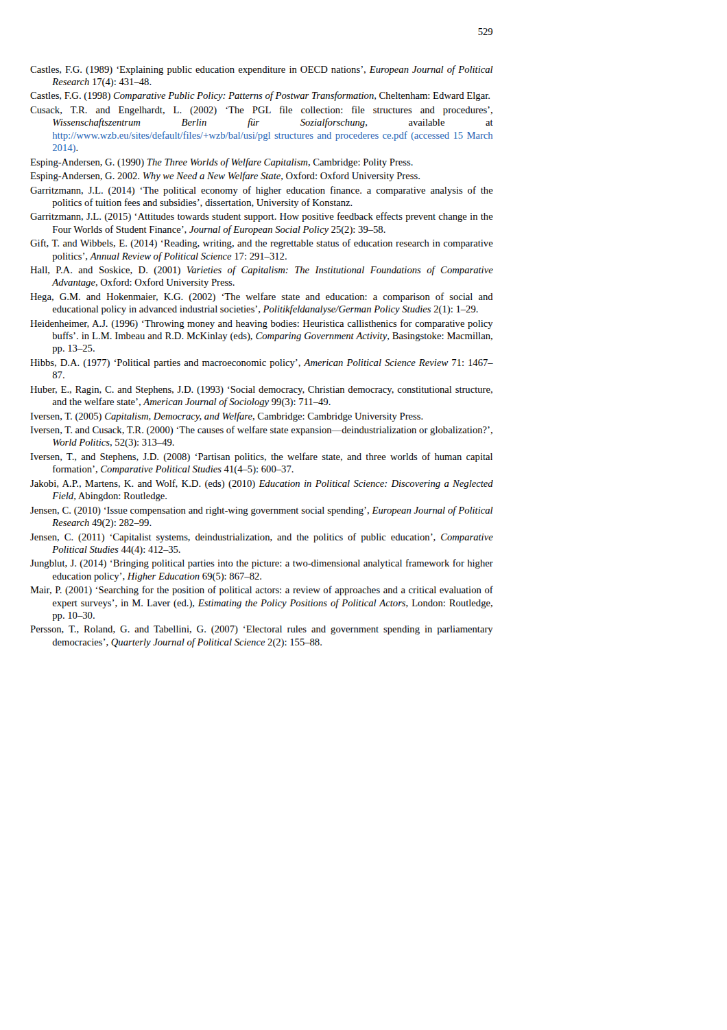529
Castles, F.G. (1989) ‘Explaining public education expenditure in OECD nations’, European Journal of Political Research 17(4): 431–48.
Castles, F.G. (1998) Comparative Public Policy: Patterns of Postwar Transformation, Cheltenham: Edward Elgar.
Cusack, T.R. and Engelhardt, L. (2002) ‘The PGL file collection: file structures and procedures’, Wissenschaftszentrum Berlin für Sozialforschung, available at http://www.wzb.eu/sites/default/files/+wzb/bal/usi/pgl structures and procederes ce.pdf (accessed 15 March 2014).
Esping-Andersen, G. (1990) The Three Worlds of Welfare Capitalism, Cambridge: Polity Press.
Esping-Andersen, G. 2002. Why we Need a New Welfare State, Oxford: Oxford University Press.
Garritzmann, J.L. (2014) ‘The political economy of higher education finance. a comparative analysis of the politics of tuition fees and subsidies’, dissertation, University of Konstanz.
Garritzmann, J.L. (2015) ‘Attitudes towards student support. How positive feedback effects prevent change in the Four Worlds of Student Finance’, Journal of European Social Policy 25(2): 39–58.
Gift, T. and Wibbels, E. (2014) ‘Reading, writing, and the regrettable status of education research in comparative politics’, Annual Review of Political Science 17: 291–312.
Hall, P.A. and Soskice, D. (2001) Varieties of Capitalism: The Institutional Foundations of Comparative Advantage, Oxford: Oxford University Press.
Hega, G.M. and Hokenmaier, K.G. (2002) ‘The welfare state and education: a comparison of social and educational policy in advanced industrial societies’, Politikfeldanalyse/German Policy Studies 2(1): 1–29.
Heidenheimer, A.J. (1996) ‘Throwing money and heaving bodies: Heuristica callisthenics for comparative policy buffs’. in L.M. Imbeau and R.D. McKinlay (eds), Comparing Government Activity, Basingstoke: Macmillan, pp. 13–25.
Hibbs, D.A. (1977) ‘Political parties and macroeconomic policy’, American Political Science Review 71: 1467–87.
Huber, E., Ragin, C. and Stephens, J.D. (1993) ‘Social democracy, Christian democracy, constitutional structure, and the welfare state’, American Journal of Sociology 99(3): 711–49.
Iversen, T. (2005) Capitalism, Democracy, and Welfare, Cambridge: Cambridge University Press.
Iversen, T. and Cusack, T.R. (2000) ‘The causes of welfare state expansion—deindustrialization or globalization?’, World Politics, 52(3): 313–49.
Iversen, T., and Stephens, J.D. (2008) ‘Partisan politics, the welfare state, and three worlds of human capital formation’, Comparative Political Studies 41(4–5): 600–37.
Jakobi, A.P., Martens, K. and Wolf, K.D. (eds) (2010) Education in Political Science: Discovering a Neglected Field, Abingdon: Routledge.
Jensen, C. (2010) ‘Issue compensation and right-wing government social spending’, European Journal of Political Research 49(2): 282–99.
Jensen, C. (2011) ‘Capitalist systems, deindustrialization, and the politics of public education’, Comparative Political Studies 44(4): 412–35.
Jungblut, J. (2014) ‘Bringing political parties into the picture: a two-dimensional analytical framework for higher education policy’, Higher Education 69(5): 867–82.
Mair, P. (2001) ‘Searching for the position of political actors: a review of approaches and a critical evaluation of expert surveys’, in M. Laver (ed.), Estimating the Policy Positions of Political Actors, London: Routledge, pp. 10–30.
Persson, T., Roland, G. and Tabellini, G. (2007) ‘Electoral rules and government spending in parliamentary democracies’, Quarterly Journal of Political Science 2(2): 155–88.